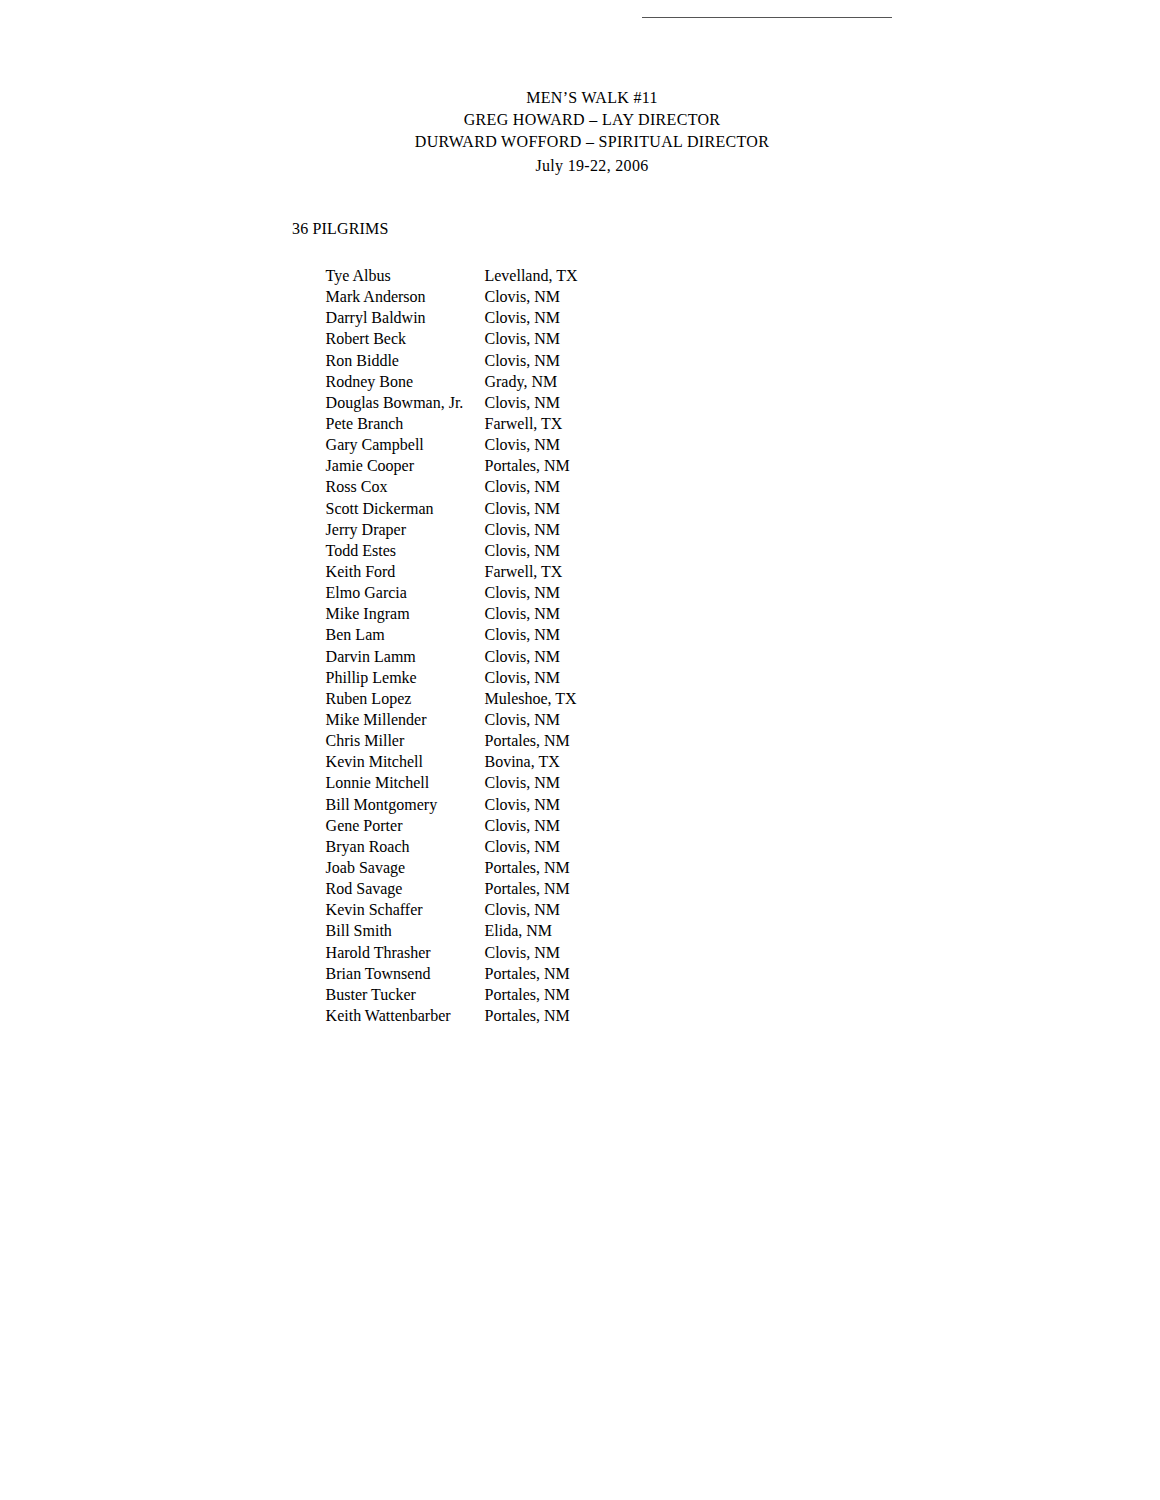MEN’S WALK #11
GREG HOWARD – LAY DIRECTOR
DURWARD WOFFORD – SPIRITUAL DIRECTOR
July 19-22, 2006
36 PILGRIMS
| Tye Albus | Levelland, TX |
| Mark Anderson | Clovis, NM |
| Darryl Baldwin | Clovis, NM |
| Robert Beck | Clovis, NM |
| Ron Biddle | Clovis, NM |
| Rodney Bone | Grady, NM |
| Douglas Bowman, Jr. | Clovis, NM |
| Pete Branch | Farwell, TX |
| Gary Campbell | Clovis, NM |
| Jamie Cooper | Portales, NM |
| Ross Cox | Clovis, NM |
| Scott Dickerman | Clovis, NM |
| Jerry Draper | Clovis, NM |
| Todd Estes | Clovis, NM |
| Keith Ford | Farwell, TX |
| Elmo Garcia | Clovis, NM |
| Mike Ingram | Clovis, NM |
| Ben Lam | Clovis, NM |
| Darvin Lamm | Clovis, NM |
| Phillip Lemke | Clovis, NM |
| Ruben Lopez | Muleshoe, TX |
| Mike Millender | Clovis, NM |
| Chris Miller | Portales, NM |
| Kevin Mitchell | Bovina, TX |
| Lonnie Mitchell | Clovis, NM |
| Bill Montgomery | Clovis, NM |
| Gene Porter | Clovis, NM |
| Bryan Roach | Clovis, NM |
| Joab Savage | Portales, NM |
| Rod Savage | Portales, NM |
| Kevin Schaffer | Clovis, NM |
| Bill Smith | Elida, NM |
| Harold Thrasher | Clovis, NM |
| Brian Townsend | Portales, NM |
| Buster Tucker | Portales, NM |
| Keith Wattenbarber | Portales, NM |